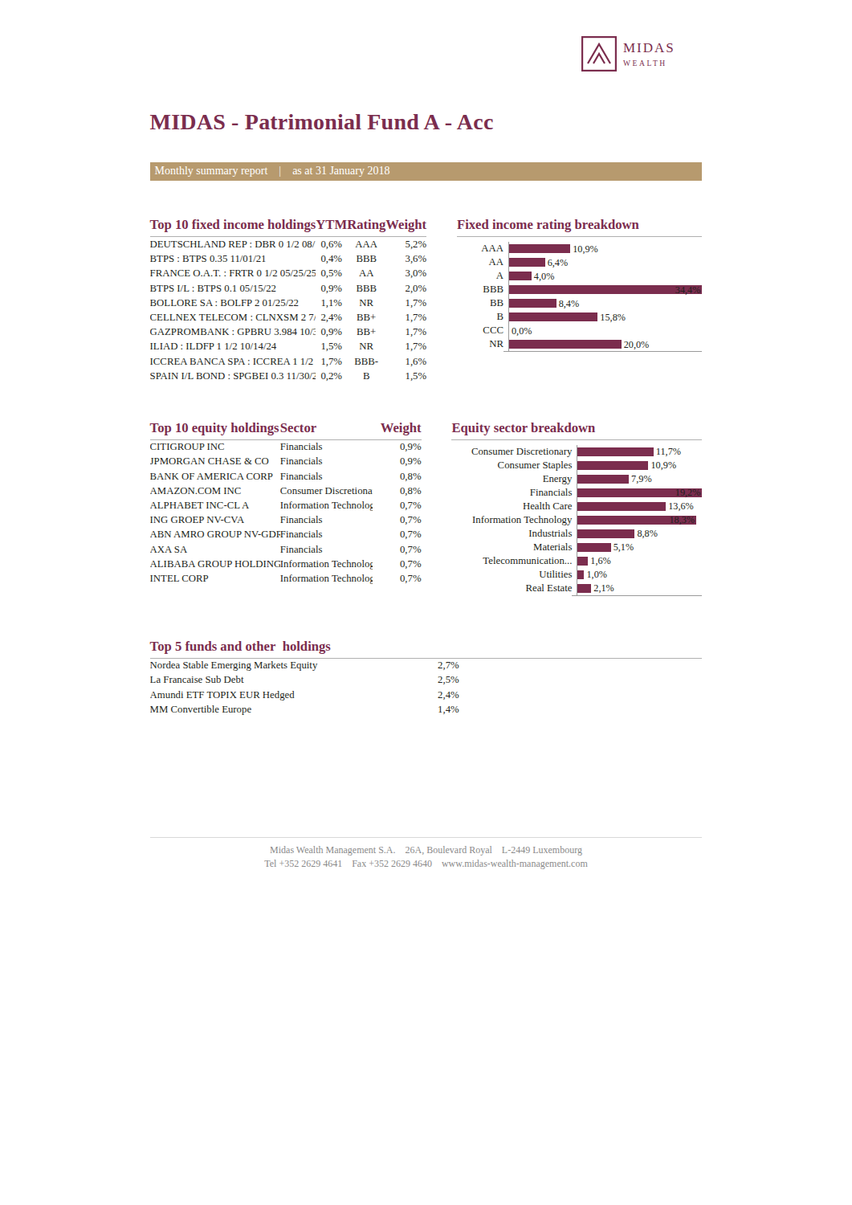MIDAS WEALTH
MIDAS - Patrimonial Fund A - Acc
Monthly summary report | as at 31 January 2018
| Top 10 fixed income holdings | YTM | Rating | Weight |
| --- | --- | --- | --- |
| DEUTSCHLAND REP : DBR 0 1/2 08/15/27 | 0,6% | AAA | 5,2% |
| BTPS : BTPS 0.35 11/01/21 | 0,4% | BBB | 3,6% |
| FRANCE O.A.T. : FRTR 0 1/2 05/25/25 | 0,5% | AA | 3,0% |
| BTPS I/L : BTPS 0.1 05/15/22 | 0,9% | BBB | 2,0% |
| BOLLORE SA : BOLFP 2 01/25/22 | 1,1% | NR | 1,7% |
| CELLNEX TELECOM : CLNXSM 2 7/8 04/1 | 2,4% | BB+ | 1,7% |
| GAZPROMBANK : GPBRU 3.984 10/30/18 | 0,9% | BB+ | 1,7% |
| ILIAD : ILDFP 1 1/2 10/14/24 | 1,5% | NR | 1,7% |
| ICCREA BANCA SPA : ICCREA 1 1/2 10/11/2 | 1,7% | BBB- | 1,6% |
| SPAIN I/L BOND : SPGBEI 0.3 11/30/21 | 0,2% | B | 1,5% |
Fixed income rating breakdown
AAA
10,9%
AA
6,4%
A
4,0%
BBB
34,4%
BB
8,4%
B
15,8%
CCC
0,0%
NR
20,0%
| Top 10 equity holdings | Sector | Weight |
| --- | --- | --- |
| CITIGROUP INC | Financials | 0,9% |
| JPMORGAN CHASE & CO | Financials | 0,9% |
| BANK OF AMERICA CORP | Financials | 0,8% |
| AMAZON.COM INC | Consumer Discretionary | 0,8% |
| ALPHABET INC-CL A | Information Technology | 0,7% |
| ING GROEP NV-CVA | Financials | 0,7% |
| ABN AMRO GROUP NV-GDR W/I | Financials | 0,7% |
| AXA SA | Financials | 0,7% |
| ALIBABA GROUP HOLDING-SP ADR | Information Technology | 0,7% |
| INTEL CORP | Information Technology | 0,7% |
Equity sector breakdown
Consumer Discretionary
11,7%
Consumer Staples
10,9%
Energy
7,9%
Financials
19,2%
Health Care
13,6%
Information Technology
18,3%
Industrials
8,8%
Materials
5,1%
Telecommunication...
1,6%
Utilities
1,0%
Real Estate
2,1%
| Top 5 funds and other holdings |
| --- |
| Nordea Stable Emerging Markets Equity | 2,7% | |
| La Francaise Sub Debt | 2,5% | |
| Amundi ETF TOPIX EUR Hedged | 2,4% | |
| MM Convertible Europe | 1,4% | |
Midas Wealth Management S.A. 26A, Boulevard Royal L-2449 Luxembourg
Tel +352 2629 4641 Fax +352 2629 4640 www.midas-wealth-management.com